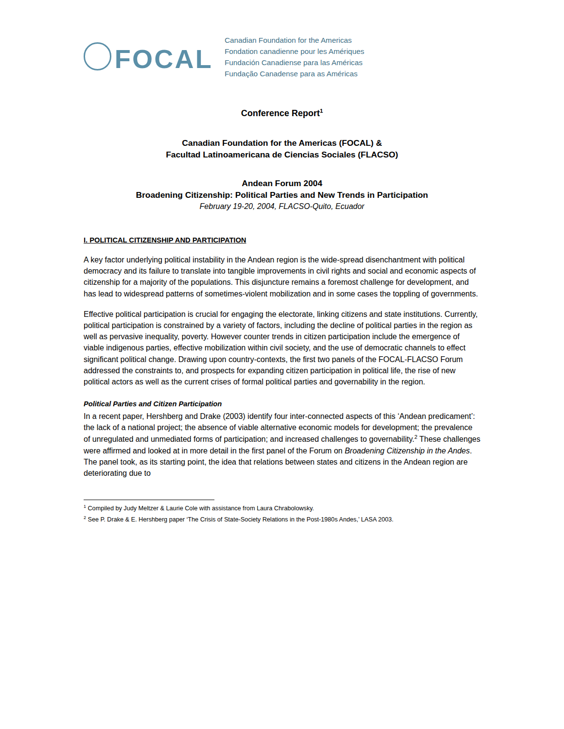FOCAL
Canadian Foundation for the Americas
Fondation canadienne pour les Amériques
Fundación Canadiense para las Américas
Fundação Canadense para as Américas
Conference Report1
Canadian Foundation for the Americas (FOCAL) &
Facultad Latinoamericana de Ciencias Sociales (FLACSO)
Andean Forum 2004
Broadening Citizenship: Political Parties and New Trends in Participation
February 19-20, 2004, FLACSO-Quito, Ecuador
I. POLITICAL CITIZENSHIP AND PARTICIPATION
A key factor underlying political instability in the Andean region is the wide-spread disenchantment with political democracy and its failure to translate into tangible improvements in civil rights and social and economic aspects of citizenship for a majority of the populations. This disjuncture remains a foremost challenge for development, and has lead to widespread patterns of sometimes-violent mobilization and in some cases the toppling of governments.
Effective political participation is crucial for engaging the electorate, linking citizens and state institutions. Currently, political participation is constrained by a variety of factors, including the decline of political parties in the region as well as pervasive inequality, poverty. However counter trends in citizen participation include the emergence of viable indigenous parties, effective mobilization within civil society, and the use of democratic channels to effect significant political change. Drawing upon country-contexts, the first two panels of the FOCAL-FLACSO Forum addressed the constraints to, and prospects for expanding citizen participation in political life, the rise of new political actors as well as the current crises of formal political parties and governability in the region.
Political Parties and Citizen Participation
In a recent paper, Hershberg and Drake (2003) identify four inter-connected aspects of this ‘Andean predicament’: the lack of a national project; the absence of viable alternative economic models for development; the prevalence of unregulated and unmediated forms of participation; and increased challenges to governability.2 These challenges were affirmed and looked at in more detail in the first panel of the Forum on Broadening Citizenship in the Andes. The panel took, as its starting point, the idea that relations between states and citizens in the Andean region are deteriorating due to
1 Compiled by Judy Meltzer & Laurie Cole with assistance from Laura Chrabolowsky.
2 See P. Drake & E. Hershberg paper ‘The Crisis of State-Society Relations in the Post-1980s Andes,’ LASA 2003.